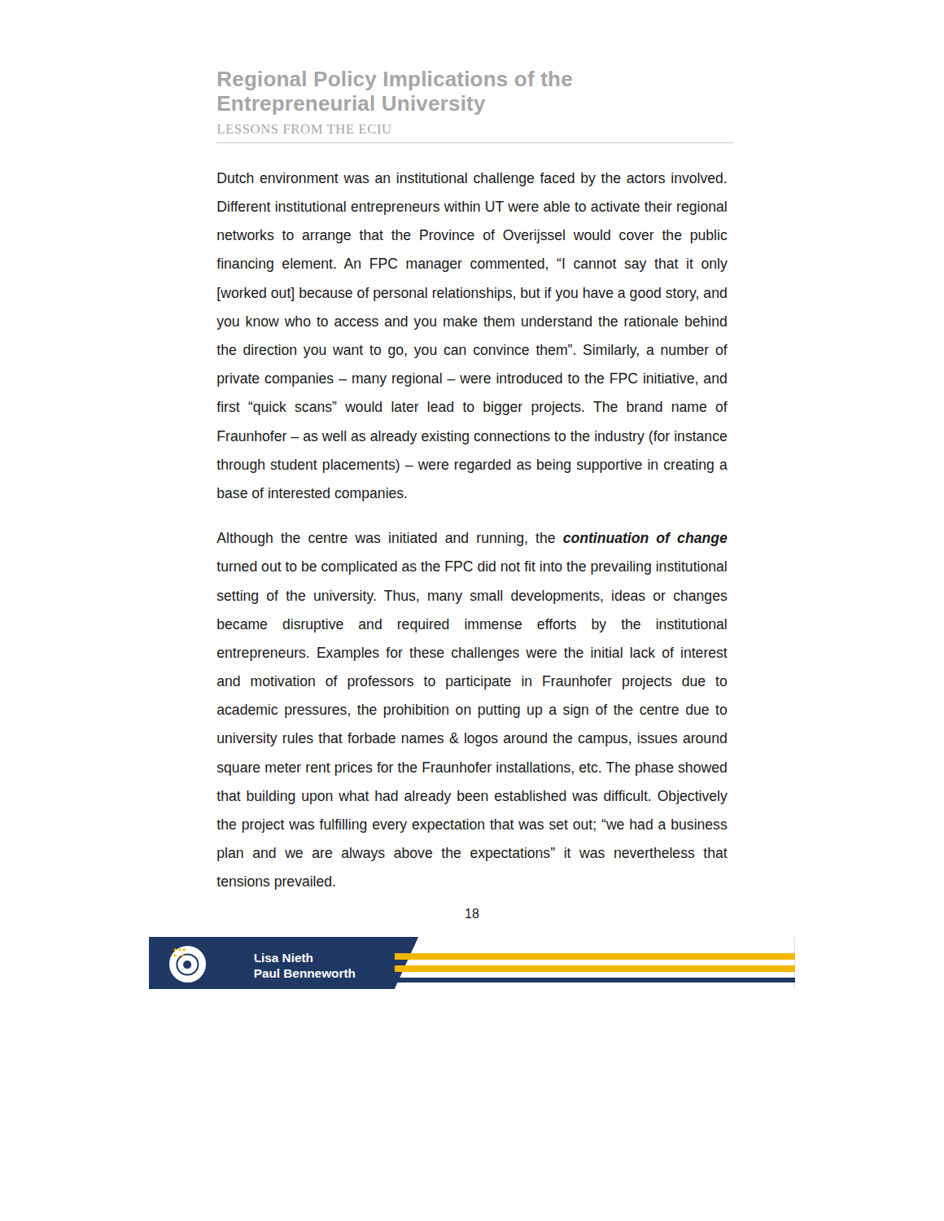Regional Policy Implications of the Entrepreneurial University
LESSONS FROM THE ECIU
Dutch environment was an institutional challenge faced by the actors involved. Different institutional entrepreneurs within UT were able to activate their regional networks to arrange that the Province of Overijssel would cover the public financing element. An FPC manager commented, “I cannot say that it only [worked out] because of personal relationships, but if you have a good story, and you know who to access and you make them understand the rationale behind the direction you want to go, you can convince them”. Similarly, a number of private companies – many regional – were introduced to the FPC initiative, and first “quick scans” would later lead to bigger projects. The brand name of Fraunhofer – as well as already existing connections to the industry (for instance through student placements) – were regarded as being supportive in creating a base of interested companies.
Although the centre was initiated and running, the continuation of change turned out to be complicated as the FPC did not fit into the prevailing institutional setting of the university. Thus, many small developments, ideas or changes became disruptive and required immense efforts by the institutional entrepreneurs. Examples for these challenges were the initial lack of interest and motivation of professors to participate in Fraunhofer projects due to academic pressures, the prohibition on putting up a sign of the centre due to university rules that forbade names & logos around the campus, issues around square meter rent prices for the Fraunhofer installations, etc. The phase showed that building upon what had already been established was difficult. Objectively the project was fulfilling every expectation that was set out; “we had a business plan and we are always above the expectations” it was nevertheless that tensions prevailed.
18
Lisa Nieth
Paul Benneworth
★★★
★ ★
RUNIN